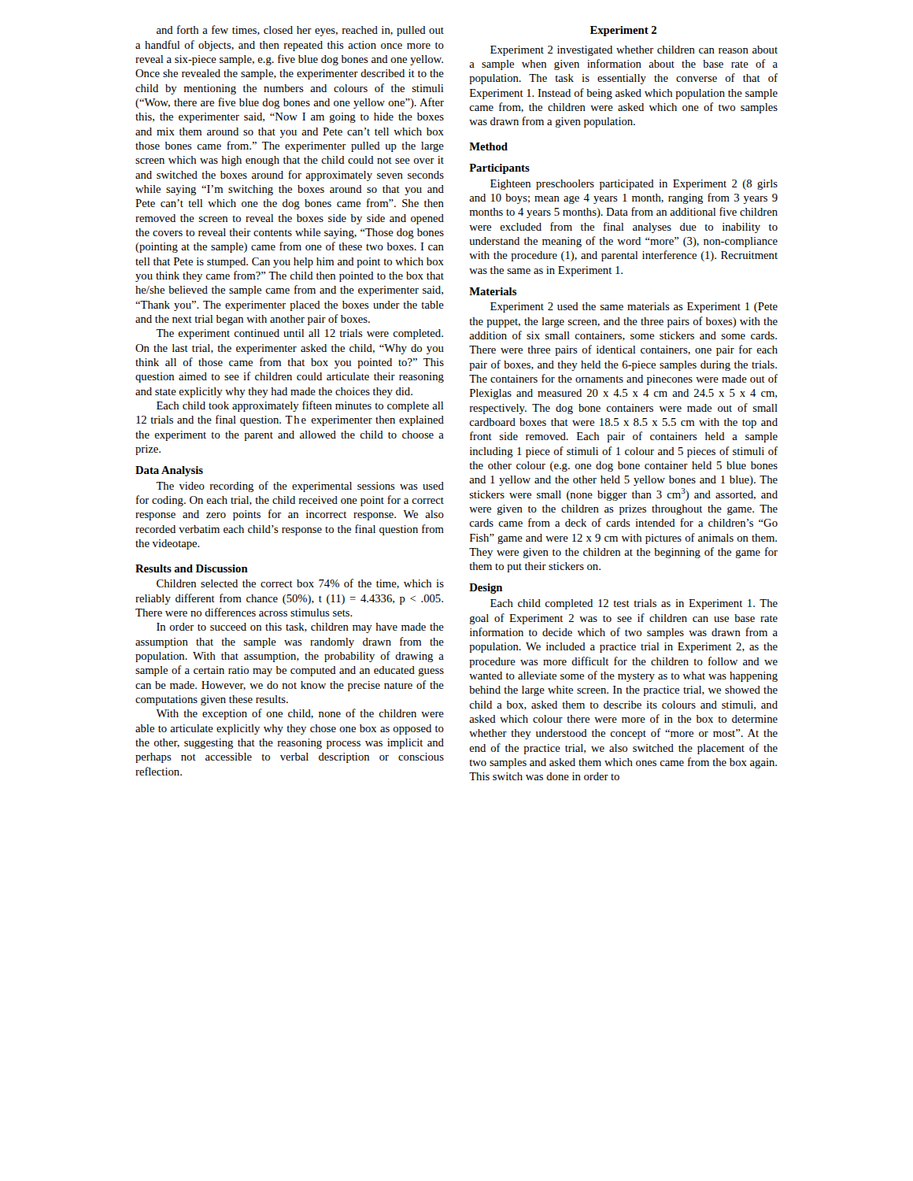and forth a few times, closed her eyes, reached in, pulled out a handful of objects, and then repeated this action once more to reveal a six-piece sample, e.g. five blue dog bones and one yellow. Once she revealed the sample, the experimenter described it to the child by mentioning the numbers and colours of the stimuli (“Wow, there are five blue dog bones and one yellow one”). After this, the experimenter said, “Now I am going to hide the boxes and mix them around so that you and Pete can’t tell which box those bones came from.” The experimenter pulled up the large screen which was high enough that the child could not see over it and switched the boxes around for approximately seven seconds while saying “I’m switching the boxes around so that you and Pete can’t tell which one the dog bones came from”. She then removed the screen to reveal the boxes side by side and opened the covers to reveal their contents while saying, “Those dog bones (pointing at the sample) came from one of these two boxes. I can tell that Pete is stumped. Can you help him and point to which box you think they came from?” The child then pointed to the box that he/she believed the sample came from and the experimenter said, “Thank you”. The experimenter placed the boxes under the table and the next trial began with another pair of boxes.
The experiment continued until all 12 trials were completed. On the last trial, the experimenter asked the child, “Why do you think all of those came from that box you pointed to?” This question aimed to see if children could articulate their reasoning and state explicitly why they had made the choices they did.
Each child took approximately fifteen minutes to complete all 12 trials and the final question. The experimenter then explained the experiment to the parent and allowed the child to choose a prize.
Data Analysis
The video recording of the experimental sessions was used for coding. On each trial, the child received one point for a correct response and zero points for an incorrect response. We also recorded verbatim each child’s response to the final question from the videotape.
Results and Discussion
Children selected the correct box 74% of the time, which is reliably different from chance (50%), t (11) = 4.4336, p < .005. There were no differences across stimulus sets.
In order to succeed on this task, children may have made the assumption that the sample was randomly drawn from the population. With that assumption, the probability of drawing a sample of a certain ratio may be computed and an educated guess can be made. However, we do not know the precise nature of the computations given these results.
With the exception of one child, none of the children were able to articulate explicitly why they chose one box as opposed to the other, suggesting that the reasoning process was implicit and perhaps not accessible to verbal description or conscious reflection.
Experiment 2
Experiment 2 investigated whether children can reason about a sample when given information about the base rate of a population. The task is essentially the converse of that of Experiment 1. Instead of being asked which population the sample came from, the children were asked which one of two samples was drawn from a given population.
Method
Participants
Eighteen preschoolers participated in Experiment 2 (8 girls and 10 boys; mean age 4 years 1 month, ranging from 3 years 9 months to 4 years 5 months). Data from an additional five children were excluded from the final analyses due to inability to understand the meaning of the word “more” (3), non-compliance with the procedure (1), and parental interference (1). Recruitment was the same as in Experiment 1.
Materials
Experiment 2 used the same materials as Experiment 1 (Pete the puppet, the large screen, and the three pairs of boxes) with the addition of six small containers, some stickers and some cards. There were three pairs of identical containers, one pair for each pair of boxes, and they held the 6-piece samples during the trials. The containers for the ornaments and pinecones were made out of Plexiglas and measured 20 x 4.5 x 4 cm and 24.5 x 5 x 4 cm, respectively. The dog bone containers were made out of small cardboard boxes that were 18.5 x 8.5 x 5.5 cm with the top and front side removed. Each pair of containers held a sample including 1 piece of stimuli of 1 colour and 5 pieces of stimuli of the other colour (e.g. one dog bone container held 5 blue bones and 1 yellow and the other held 5 yellow bones and 1 blue). The stickers were small (none bigger than 3 cm3) and assorted, and were given to the children as prizes throughout the game. The cards came from a deck of cards intended for a children’s “Go Fish” game and were 12 x 9 cm with pictures of animals on them. They were given to the children at the beginning of the game for them to put their stickers on.
Design
Each child completed 12 test trials as in Experiment 1. The goal of Experiment 2 was to see if children can use base rate information to decide which of two samples was drawn from a population. We included a practice trial in Experiment 2, as the procedure was more difficult for the children to follow and we wanted to alleviate some of the mystery as to what was happening behind the large white screen. In the practice trial, we showed the child a box, asked them to describe its colours and stimuli, and asked which colour there were more of in the box to determine whether they understood the concept of “more or most”. At the end of the practice trial, we also switched the placement of the two samples and asked them which ones came from the box again. This switch was done in order to